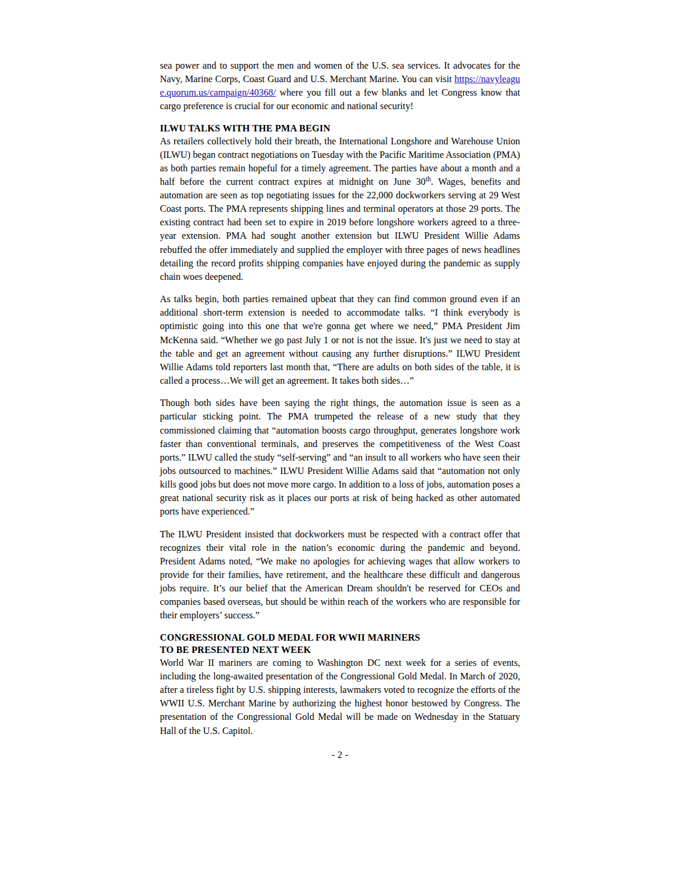sea power and to support the men and women of the U.S. sea services. It advocates for the Navy, Marine Corps, Coast Guard and U.S. Merchant Marine. You can visit https://navyleague.quorum.us/campaign/40368/ where you fill out a few blanks and let Congress know that cargo preference is crucial for our economic and national security!
ILWU Talks with the PMA Begin
As retailers collectively hold their breath, the International Longshore and Warehouse Union (ILWU) began contract negotiations on Tuesday with the Pacific Maritime Association (PMA) as both parties remain hopeful for a timely agreement. The parties have about a month and a half before the current contract expires at midnight on June 30th. Wages, benefits and automation are seen as top negotiating issues for the 22,000 dockworkers serving at 29 West Coast ports. The PMA represents shipping lines and terminal operators at those 29 ports. The existing contract had been set to expire in 2019 before longshore workers agreed to a three-year extension. PMA had sought another extension but ILWU President Willie Adams rebuffed the offer immediately and supplied the employer with three pages of news headlines detailing the record profits shipping companies have enjoyed during the pandemic as supply chain woes deepened.
As talks begin, both parties remained upbeat that they can find common ground even if an additional short-term extension is needed to accommodate talks. “I think everybody is optimistic going into this one that we're gonna get where we need,” PMA President Jim McKenna said. “Whether we go past July 1 or not is not the issue. It's just we need to stay at the table and get an agreement without causing any further disruptions.” ILWU President Willie Adams told reporters last month that, “There are adults on both sides of the table, it is called a process…We will get an agreement. It takes both sides…”
Though both sides have been saying the right things, the automation issue is seen as a particular sticking point. The PMA trumpeted the release of a new study that they commissioned claiming that “automation boosts cargo throughput, generates longshore work faster than conventional terminals, and preserves the competitiveness of the West Coast ports.” ILWU called the study “self-serving” and “an insult to all workers who have seen their jobs outsourced to machines.” ILWU President Willie Adams said that “automation not only kills good jobs but does not move more cargo. In addition to a loss of jobs, automation poses a great national security risk as it places our ports at risk of being hacked as other automated ports have experienced.”
The ILWU President insisted that dockworkers must be respected with a contract offer that recognizes their vital role in the nation’s economic during the pandemic and beyond. President Adams noted, “We make no apologies for achieving wages that allow workers to provide for their families, have retirement, and the healthcare these difficult and dangerous jobs require. It’s our belief that the American Dream shouldn't be reserved for CEOs and companies based overseas, but should be within reach of the workers who are responsible for their employers’ success.”
Congressional Gold Medal for WWII Mariners
to be Presented Next Week
World War II mariners are coming to Washington DC next week for a series of events, including the long-awaited presentation of the Congressional Gold Medal. In March of 2020, after a tireless fight by U.S. shipping interests, lawmakers voted to recognize the efforts of the WWII U.S. Merchant Marine by authorizing the highest honor bestowed by Congress. The presentation of the Congressional Gold Medal will be made on Wednesday in the Statuary Hall of the U.S. Capitol.
- 2 -